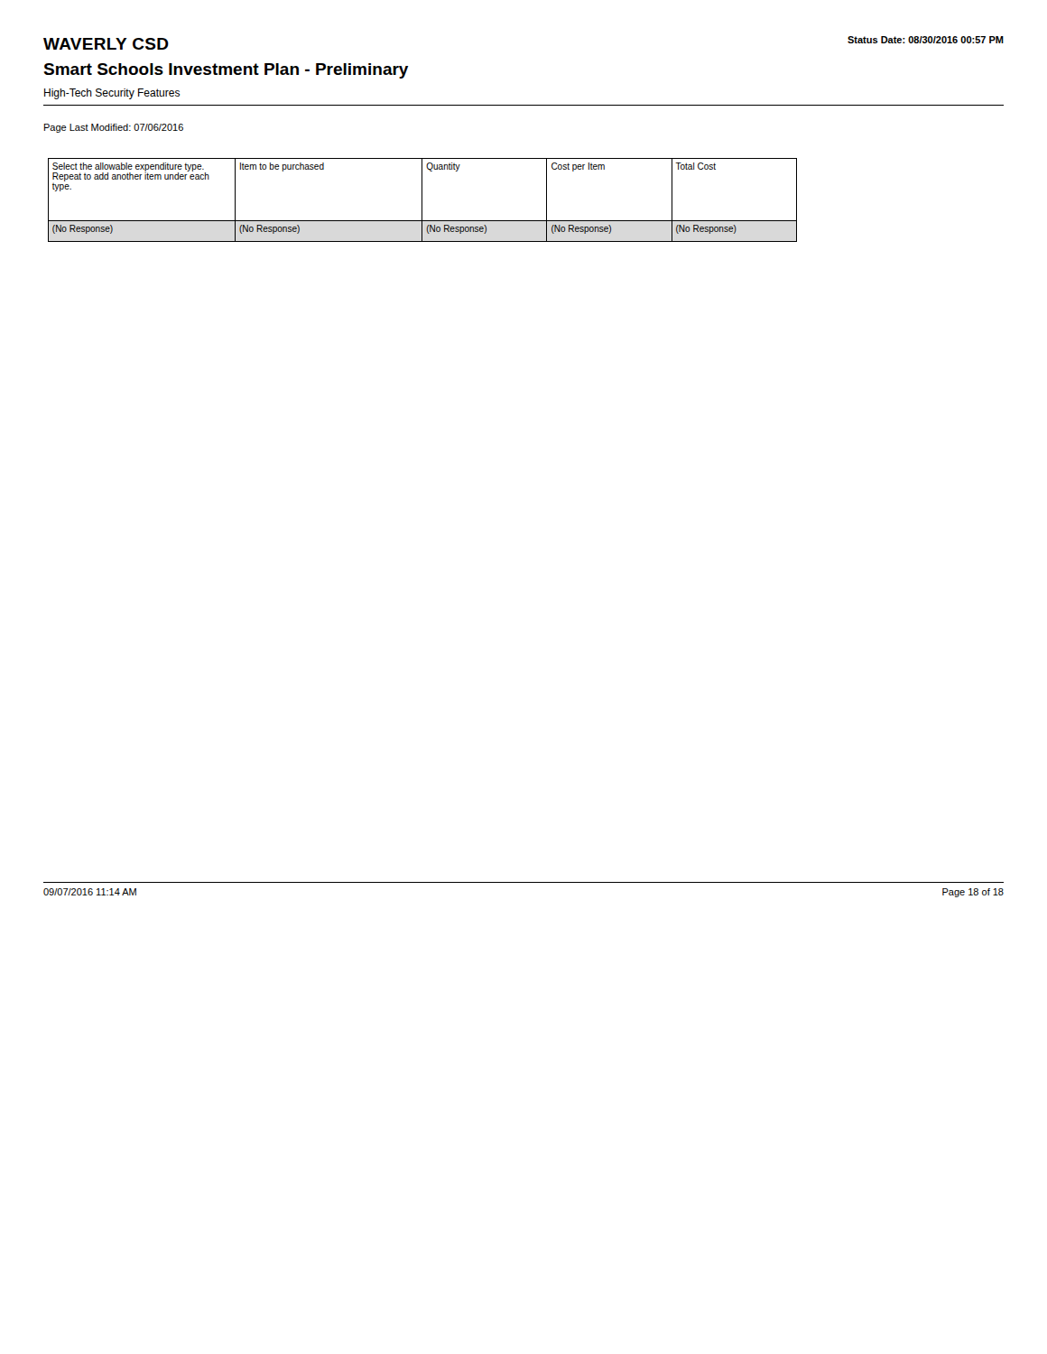Status Date: 08/30/2016 00:57 PM
WAVERLY CSD
Smart Schools Investment Plan - Preliminary
High-Tech Security Features
Page Last Modified: 07/06/2016
| Select the allowable expenditure type. Repeat to add another item under each type. | Item to be purchased | Quantity | Cost per Item | Total Cost |
| --- | --- | --- | --- | --- |
| (No Response) | (No Response) | (No Response) | (No Response) | (No Response) |
09/07/2016 11:14 AM Page 18 of 18